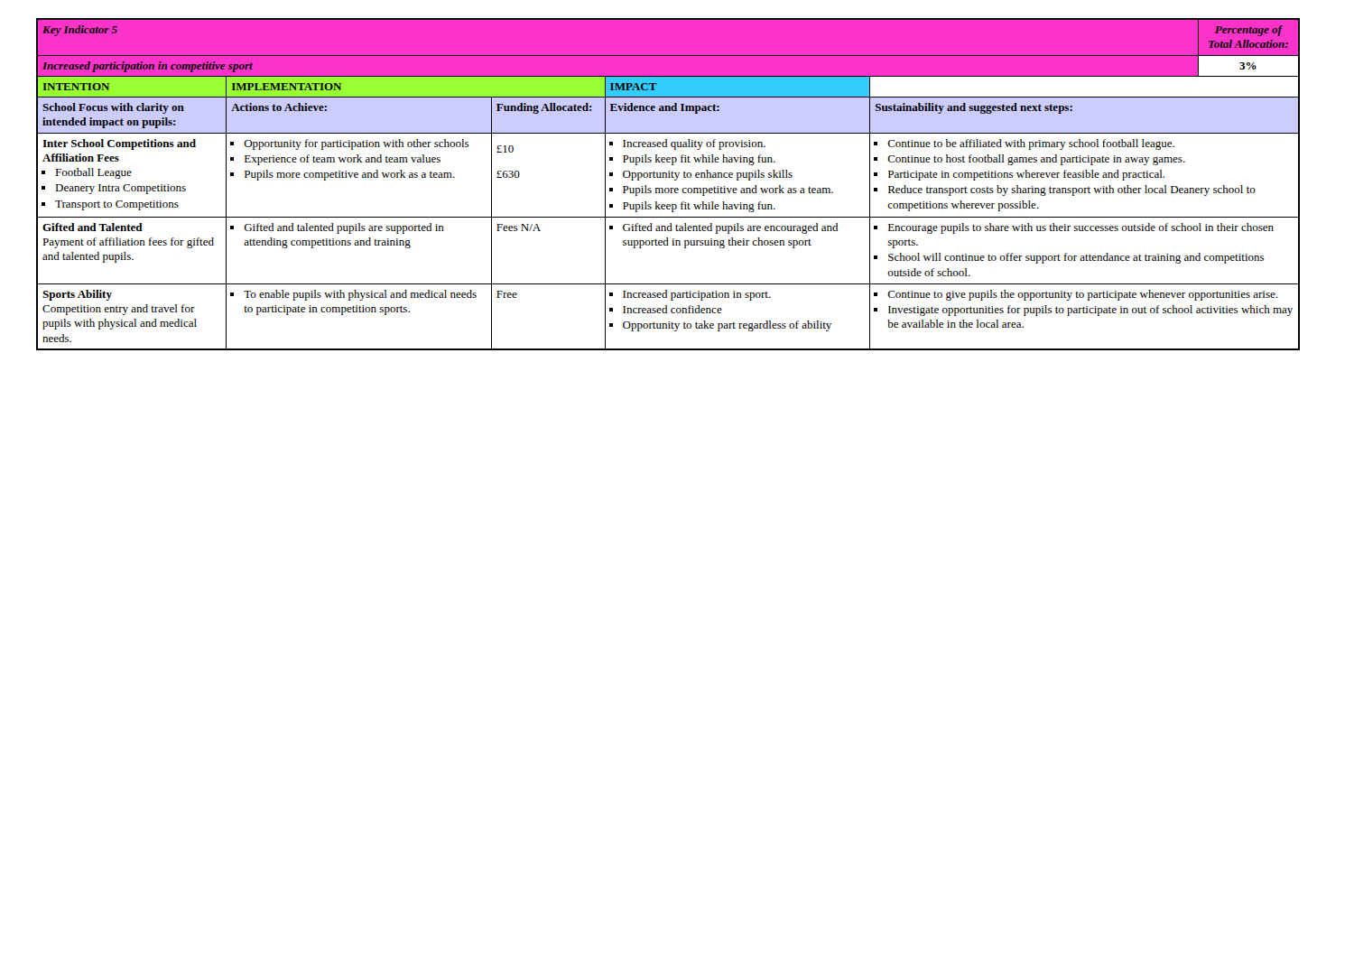| Key Indicator 5 | Percentage of Total Allocation: |
| Increased participation in competitive sport | 3% |
| INTENTION | IMPLEMENTATION | IMPACT | |
| School Focus with clarity on intended impact on pupils: | Actions to Achieve: | Funding Allocated: | Evidence and Impact: | Sustainability and suggested next steps: |
| Inter School Competitions and Affiliation Fees Football League Deanery Intra Competitions Transport to Competitions | Opportunity for participation with other schools Experience of team work and team values Pupils more competitive and work as a team. | £10 £630 | Increased quality of provision. Pupils keep fit while having fun. Opportunity to enhance pupils skills Pupils more competitive and work as a team. Pupils keep fit while having fun. | Continue to be affiliated with primary school football league. Continue to host football games and participate in away games. Participate in competitions wherever feasible and practical. Reduce transport costs by sharing transport with other local Deanery school to competitions wherever possible. |
| Gifted and Talented Payment of affiliation fees for gifted and talented pupils. | Gifted and talented pupils are supported in attending competitions and training | Fees N/A | Gifted and talented pupils are encouraged and supported in pursuing their chosen sport | Encourage pupils to share with us their successes outside of school in their chosen sports. School will continue to offer support for attendance at training and competitions outside of school. |
| Sports Ability Competition entry and travel for pupils with physical and medical needs. | To enable pupils with physical and medical needs to participate in competition sports. | Free | Increased participation in sport. Increased confidence Opportunity to take part regardless of ability | Continue to give pupils the opportunity to participate whenever opportunities arise. Investigate opportunities for pupils to participate in out of school activities which may be available in the local area. |